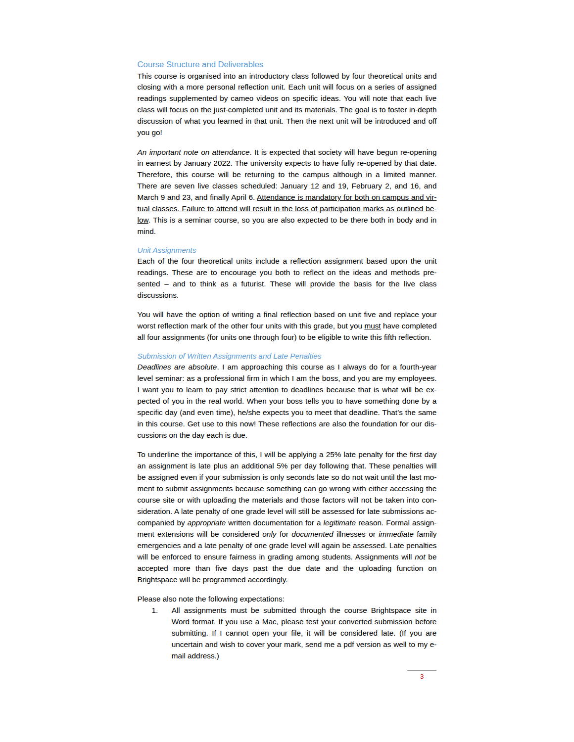Course Structure and Deliverables
This course is organised into an introductory class followed by four theoretical units and closing with a more personal reflection unit. Each unit will focus on a series of assigned readings supplemented by cameo videos on specific ideas. You will note that each live class will focus on the just-completed unit and its materials. The goal is to foster in-depth discussion of what you learned in that unit. Then the next unit will be introduced and off you go!
An important note on attendance. It is expected that society will have begun re-opening in earnest by January 2022. The university expects to have fully re-opened by that date. Therefore, this course will be returning to the campus although in a limited manner. There are seven live classes scheduled: January 12 and 19, February 2, and 16, and March 9 and 23, and finally April 6. Attendance is mandatory for both on campus and virtual classes. Failure to attend will result in the loss of participation marks as outlined below. This is a seminar course, so you are also expected to be there both in body and in mind.
Unit Assignments
Each of the four theoretical units include a reflection assignment based upon the unit readings. These are to encourage you both to reflect on the ideas and methods presented – and to think as a futurist. These will provide the basis for the live class discussions.
You will have the option of writing a final reflection based on unit five and replace your worst reflection mark of the other four units with this grade, but you must have completed all four assignments (for units one through four) to be eligible to write this fifth reflection.
Submission of Written Assignments and Late Penalties
Deadlines are absolute. I am approaching this course as I always do for a fourth-year level seminar: as a professional firm in which I am the boss, and you are my employees. I want you to learn to pay strict attention to deadlines because that is what will be expected of you in the real world. When your boss tells you to have something done by a specific day (and even time), he/she expects you to meet that deadline. That’s the same in this course. Get use to this now! These reflections are also the foundation for our discussions on the day each is due.
To underline the importance of this, I will be applying a 25% late penalty for the first day an assignment is late plus an additional 5% per day following that. These penalties will be assigned even if your submission is only seconds late so do not wait until the last moment to submit assignments because something can go wrong with either accessing the course site or with uploading the materials and those factors will not be taken into consideration. A late penalty of one grade level will still be assessed for late submissions accompanied by appropriate written documentation for a legitimate reason. Formal assignment extensions will be considered only for documented illnesses or immediate family emergencies and a late penalty of one grade level will again be assessed. Late penalties will be enforced to ensure fairness in grading among students. Assignments will not be accepted more than five days past the due date and the uploading function on Brightspace will be programmed accordingly.
Please also note the following expectations:
All assignments must be submitted through the course Brightspace site in Word format. If you use a Mac, please test your converted submission before submitting. If I cannot open your file, it will be considered late. (If you are uncertain and wish to cover your mark, send me a pdf version as well to my e-mail address.)
3